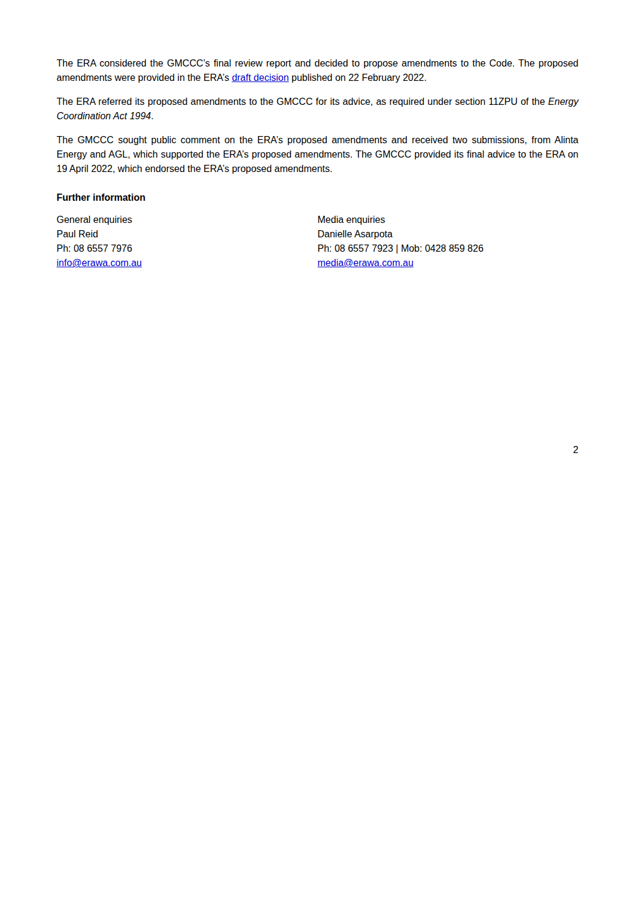The ERA considered the GMCCC’s final review report and decided to propose amendments to the Code. The proposed amendments were provided in the ERA’s draft decision published on 22 February 2022.
The ERA referred its proposed amendments to the GMCCC for its advice, as required under section 11ZPU of the Energy Coordination Act 1994.
The GMCCC sought public comment on the ERA’s proposed amendments and received two submissions, from Alinta Energy and AGL, which supported the ERA’s proposed amendments. The GMCCC provided its final advice to the ERA on 19 April 2022, which endorsed the ERA’s proposed amendments.
Further information
| General enquiries | Media enquiries |
| Paul Reid Ph: 08 6557 7976 info@erawa.com.au | Danielle Asarpota Ph: 08 6557 7923 / Mob: 0428 859 826 media@erawa.com.au |
2